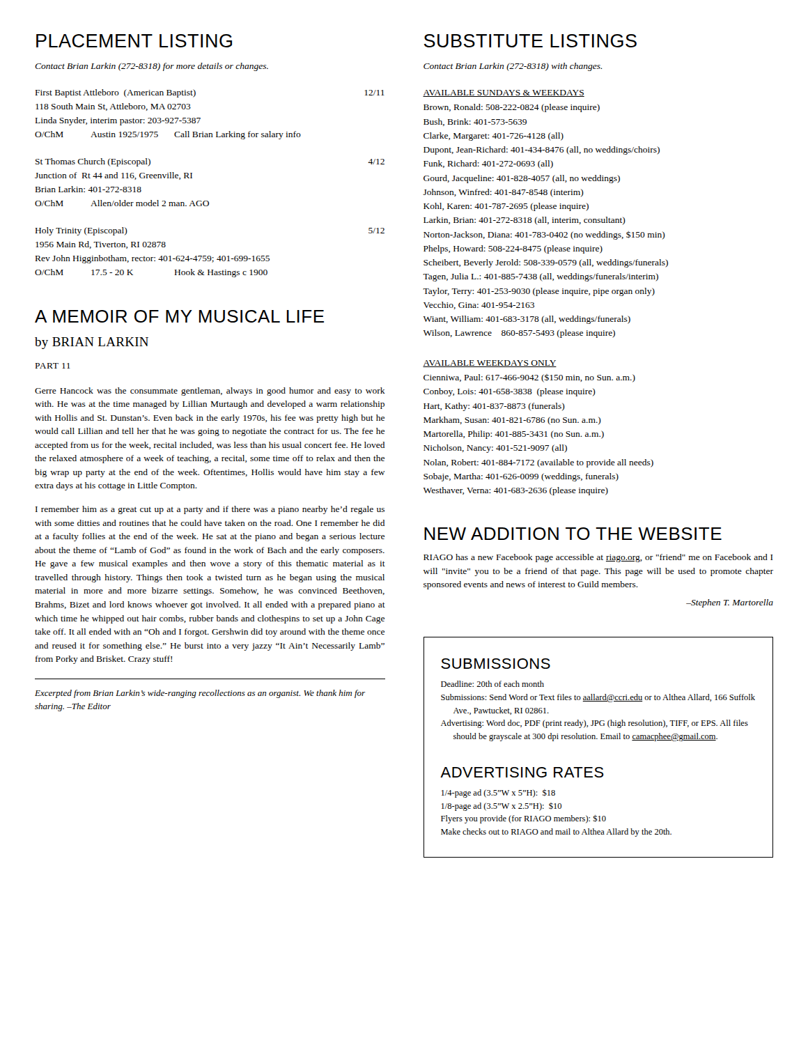PLACEMENT LISTING
Contact Brian Larkin (272-8318) for more details or changes.
First Baptist Attleboro (American Baptist) 12/11
118 South Main St, Attleboro, MA 02703
Linda Snyder, interim pastor: 203-927-5387
O/ChM Austin 1925/1975 Call Brian Larking for salary info
St Thomas Church (Episcopal) 4/12
Junction of Rt 44 and 116, Greenville, RI
Brian Larkin: 401-272-8318
O/ChM Allen/older model 2 man. AGO
Holy Trinity (Episcopal) 5/12
1956 Main Rd, Tiverton, RI 02878
Rev John Higginbotham, rector: 401-624-4759; 401-699-1655
O/ChM 17.5 - 20 K Hook & Hastings c 1900
A MEMOIR OF MY MUSICAL LIFE
by BRIAN LARKIN
PART 11
Gerre Hancock was the consummate gentleman, always in good humor and easy to work with. He was at the time managed by Lillian Murtaugh and developed a warm relationship with Hollis and St. Dunstan’s. Even back in the early 1970s, his fee was pretty high but he would call Lillian and tell her that he was going to negotiate the contract for us. The fee he accepted from us for the week, recital included, was less than his usual concert fee. He loved the relaxed atmosphere of a week of teaching, a recital, some time off to relax and then the big wrap up party at the end of the week. Oftentimes, Hollis would have him stay a few extra days at his cottage in Little Compton.
I remember him as a great cut up at a party and if there was a piano nearby he’d regale us with some ditties and routines that he could have taken on the road. One I remember he did at a faculty follies at the end of the week. He sat at the piano and began a serious lecture about the theme of “Lamb of God” as found in the work of Bach and the early composers. He gave a few musical examples and then wove a story of this thematic material as it travelled through history. Things then took a twisted turn as he began using the musical material in more and more bizarre settings. Somehow, he was convinced Beethoven, Brahms, Bizet and lord knows whoever got involved. It all ended with a prepared piano at which time he whipped out hair combs, rubber bands and clothespins to set up a John Cage take off. It all ended with an “Oh and I forgot. Gershwin did toy around with the theme once and reused it for something else.” He burst into a very jazzy “It Ain’t Necessarily Lamb” from Porky and Brisket. Crazy stuff!
Excerpted from Brian Larkin’s wide-ranging recollections as an organist. We thank him for sharing. –The Editor
SUBSTITUTE LISTINGS
Contact Brian Larkin (272-8318) with changes.
AVAILABLE SUNDAYS & WEEKDAYS
Brown, Ronald: 508-222-0824 (please inquire)
Bush, Brink: 401-573-5639
Clarke, Margaret: 401-726-4128 (all)
Dupont, Jean-Richard: 401-434-8476 (all, no weddings/choirs)
Funk, Richard: 401-272-0693 (all)
Gourd, Jacqueline: 401-828-4057 (all, no weddings)
Johnson, Winfred: 401-847-8548 (interim)
Kohl, Karen: 401-787-2695 (please inquire)
Larkin, Brian: 401-272-8318 (all, interim, consultant)
Norton-Jackson, Diana: 401-783-0402 (no weddings, $150 min)
Phelps, Howard: 508-224-8475 (please inquire)
Scheibert, Beverly Jerold: 508-339-0579 (all, weddings/funerals)
Tagen, Julia L.: 401-885-7438 (all, weddings/funerals/interim)
Taylor, Terry: 401-253-9030 (please inquire, pipe organ only)
Vecchio, Gina: 401-954-2163
Wiant, William: 401-683-3178 (all, weddings/funerals)
Wilson, Lawrence 860-857-5493 (please inquire)
AVAILABLE WEEKDAYS ONLY
Cienniwa, Paul: 617-466-9042 ($150 min, no Sun. a.m.)
Conboy, Lois: 401-658-3838 (please inquire)
Hart, Kathy: 401-837-8873 (funerals)
Markham, Susan: 401-821-6786 (no Sun. a.m.)
Martorella, Philip: 401-885-3431 (no Sun. a.m.)
Nicholson, Nancy: 401-521-9097 (all)
Nolan, Robert: 401-884-7172 (available to provide all needs)
Sobaje, Martha: 401-626-0099 (weddings, funerals)
Westhaver, Verna: 401-683-2636 (please inquire)
NEW ADDITION TO THE WEBSITE
RIAGO has a new Facebook page accessible at riago.org, or "friend" me on Facebook and I will "invite" you to be a friend of that page. This page will be used to promote chapter sponsored events and news of interest to Guild members.
–Stephen T. Martorella
SUBMISSIONS
Deadline: 20th of each month
Submissions: Send Word or Text files to aallard@ccri.edu or to Althea Allard, 166 Suffolk Ave., Pawtucket, RI 02861.
Advertising: Word doc, PDF (print ready), JPG (high resolution), TIFF, or EPS. All files should be grayscale at 300 dpi resolution. Email to camacphee@gmail.com.
ADVERTISING RATES
1/4-page ad (3.5”W x 5”H): $18
1/8-page ad (3.5”W x 2.5”H): $10
Flyers you provide (for RIAGO members): $10
Make checks out to RIAGO and mail to Althea Allard by the 20th.